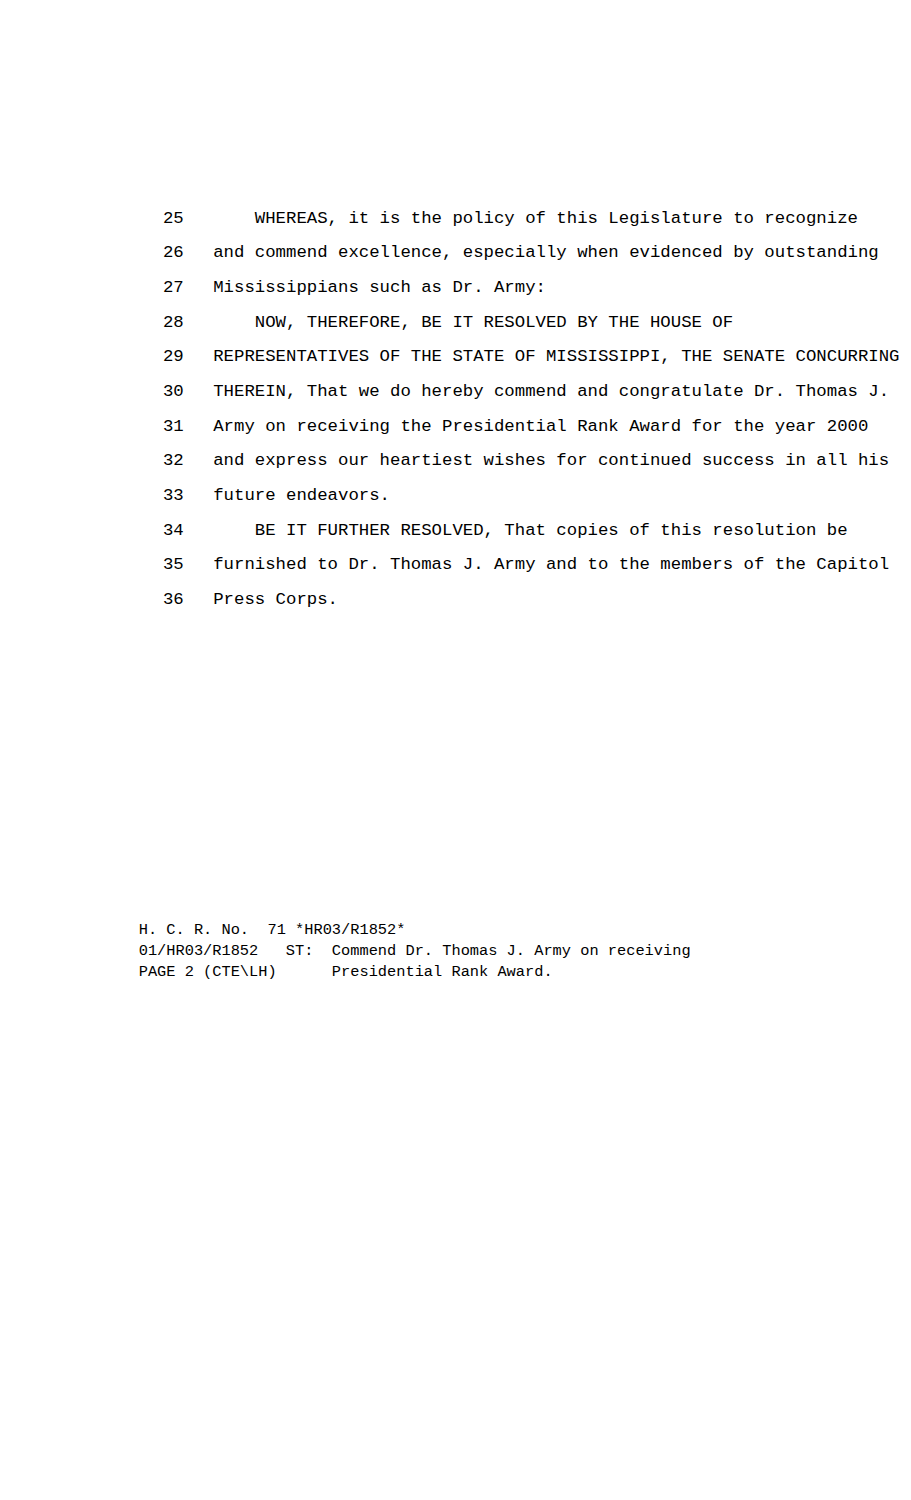25 WHEREAS, it is the policy of this Legislature to recognize
26 and commend excellence, especially when evidenced by outstanding
27 Mississippians such as Dr. Army:
28 NOW, THEREFORE, BE IT RESOLVED BY THE HOUSE OF
29 REPRESENTATIVES OF THE STATE OF MISSISSIPPI, THE SENATE CONCURRING
30 THEREIN, That we do hereby commend and congratulate Dr. Thomas J.
31 Army on receiving the Presidential Rank Award for the year 2000
32 and express our heartiest wishes for continued success in all his
33 future endeavors.
34 BE IT FURTHER RESOLVED, That copies of this resolution be
35 furnished to Dr. Thomas J. Army and to the members of the Capitol
36 Press Corps.
H. C. R. No. 71*HR03/R1852* 01/HR03/R1852 PAGE 2 (CTE\LH) ST: Commend Dr. Thomas J. Army on receiving Presidential Rank Award.